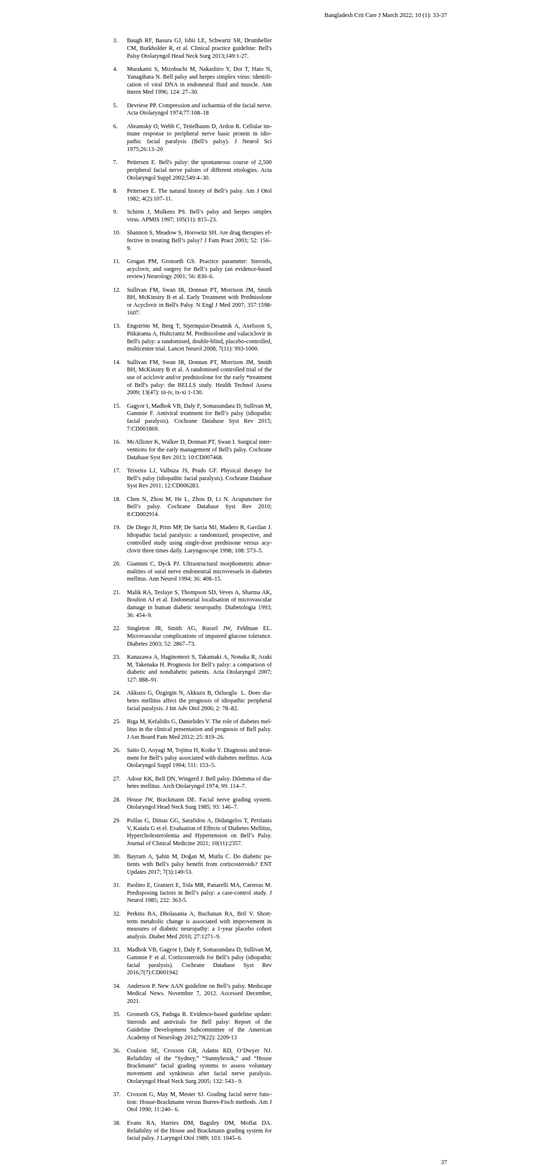Bangladesh Crit Care J March 2022; 10 (1): 33-37
3. Baugh RF, Basura GJ, Ishii LE, Schwartz SR, Drumheller CM, Burkholder R, et al. Clinical practice guideline: Bell's Palsy Otolaryngol Head Neck Surg 2013;149:1-27.
4. Murakami S, Mizobuchi M, Nakashiro Y, Doi T, Hato N, Yanagihara N. Bell palsy and herpes simplex virus: identification of viral DNA in endoneural fluid and muscle. Ann Intern Med 1996; 124: 27–30.
5. Devriese PP. Compression and ischaemia of the facial nerve. Acta Otolaryngol 1974;77:108–18
6. Abramsky O, Webb C, Teitelbaum D, Ardon R. Cellular immune response to peripheral nerve basic protein in idiopathic facial paralysis (Bell’s palsy). J Neurol Sci 1975;26:13–20
7. Peitersen E. Bell's palsy: the spontaneous course of 2,500 peripheral facial nerve palsies of different etiologies. Acta Otolaryngol Suppl 2002;549:4–30.
8. Peitersen E. The natural history of Bell’s palsy. Am J Otol 1982; 4(2):107–11.
9. Schirm J, Mulkens PS. Bell’s palsy and herpes simplex virus. APMIS 1997; 105(11): 815–23.
10. Shannon S, Meadow S, Horowitz SH. Are drug therapies effective in treating Bell’s palsy? J Fam Pract 2003; 52: 156–9.
11. Grogan PM, Gronseth GS. Practice parameter: Steroids, acyclovir, and surgery for Bell’s palsy (an evidence-based review) Neurology 2001; 56: 830–6.
12. Sullivan FM, Swan IR, Donnan PT, Morrison JM, Smith BH, McKinstry B et al. Early Treatment with Prednisolone or Acyclovir in Bell's Palsy. N Engl J Med 2007; 357:1598-1607.
13. Engström M, Berg T, Stjernquist-Desatnik A, Axelsson S, Pitkäranta A, Hultcrantz M. Prednisolone and valaciclovir in Bell's palsy: a randomised, double-blind, placebo-controlled, multicentre trial. Lancet Neurol 2008; 7(11): 993-1000.
14. Sullivan FM, Swan IR, Donnan PT, Morrison JM, Smith BH, McKinstry B et al. A randomised controlled trial of the use of aciclovir and/or prednisolone for the early *treatment of Bell's palsy: the BELLS study. Health Technol Assess 2009; 13(47): iii-iv, ix-xi 1-130.
15. Gagyor I, Madhok VB, Daly F, Somasundara D, Sullivan M, Gammie F. Antiviral treatment for Bell’s palsy (idiopathic facial paralysis). Cochrane Database Syst Rev 2015; 7:CD001869.
16. McAllister K, Walker D, Donnan PT, Swan I. Surgical interventions for the early management of Bell's palsy. Cochrane Database Syst Rev 2013; 10:CD007468.
17. Teixeira LJ, Valbuza JS, Prado GF. Physical therapy for Bell’s palsy (idiopathic facial paralysis). Cochrane Database Syst Rev 2011; 12:CD006283.
18. Chen N, Zhou M, He L, Zhou D, Li N. Acupuncture for Bell’s palsy. Cochrane Database Syst Rev 2010; 8:CD002914.
19. De Diego JI, Prim MP, De Sarria MJ, Madero R, Gavilan J. Idiopathic facial paralysis: a randomized, prospective, and controlled study using single-dose prednisone versus acyclovir three times daily. Laryngoscope 1998; 108: 573–5.
20. Giannini C, Dyck PJ. Ultrastructural morphometric abnormalities of sural nerve endoneurial microvessels in diabetes mellitus. Ann Neurol 1994; 36: 408–15.
21. Malik RA, Tesfaye S, Thompson SD, Veves A, Sharma AK, Boulton AJ et al. Endoneurial localisation of microvascular damage in human diabetic neuropathy. Diabetologia 1993; 36: 454–9.
22. Singleton JR, Smith AG, Russel JW, Feldman EL. Microvascular complications of impaired glucose tolerance. Diabetes 2003; 52: 2867–73.
23. Kanazawa A, Haginomori S, Takamaki A, Nonaka R, Araki M, Takenaka H. Prognosis for Bell’s palsy: a comparison of diabetic and nondiabetic patients. Acta Otolaryngol 2007; 127: 888–91.
24. Akkuzu G, Özgirgin N, Akkuzu B, Ozluoglu L. Does diabetes mellitus affect the prognosis of idiopathic peripheral facial paralysis. J Int Adv Otol 2006; 2: 78–82.
25. Riga M, Kefalidis G, Danielides V. The role of diabetes mellitus in the clinical presentation and prognosis of Bell palsy. J Am Board Fam Med 2012; 25: 819–26.
26. Saito O, Aoyagi M, Tojima H, Koike Y. Diagnosis and treatment for Bell’s palsy associated with diabetes mellitus. Acta Otolaryngol Suppl 1994; 511: 153–5.
27. Adour KK, Bell DN, Wingerd J. Bell palsy. Dilemma of diabetes mellitus. Arch Otolaryngol 1974; 99: 114–7.
28. House JW, Brackmann DE. Facial nerve grading system. Otolaryngol Head Neck Surg 1985; 93: 146–7.
29. Psillas G, Dimas GG, Sarafidou A, Didangelos T, Perifanis V, Kaiafa G et el. Evaluation of Effects of Diabetes Mellitus, Hypercholesterolemia and Hypertension on Bell’s Palsy. Journal of Clinical Medicine 2021; 10(11):2357.
30. Bayram A, Şahin M, Doğan M, Mutlu C. Do diabetic patients with Bell's palsy benefit from corticosteroids? ENT Updates 2017; 7(3):149-53.
31. Paolino E, Granieri E, Tola MR, Panarelli MA, Carreras M. Predisposing factors in Bell’s palsy: a case-control study. J Neurol 1985; 232: 363-5.
32. Perkins BA, Dholasania A, Buchanan RA, Bril V. Short-term metabolic change is associated with improvement in measures of diabetic neuropathy: a 1-year placebo cohort analysis. Diabet Med 2010; 27:1271–9.
33. Madhok VB, Gagyor I, Daly F, Somasundara D, Sullivan M, Gammie F et al. Corticosteroids for Bell’s palsy (idiopathic facial paralysis). Cochrane Database Syst Rev 2016;7(7):CD001942
34. Anderson P. New AAN guideline on Bell’s palsy. Medscape Medical News. November 7, 2012. Accessed December, 2021.
35. Gronseth GS, Paduga R. Evidence-based guideline update: Steroids and antivirals for Bell palsy: Report of the Guideline Development Subcommittee of the American Academy of Neurology 2012;79(22): 2209-13
36. Coulson SE, Croxson GR, Adams RD, O’Dwyer NJ. Reliability of the “Sydney,” “Sunnybrook,” and “House Brackmann” facial grading systems to assess voluntary movement and synkinesis after facial nerve paralysis. Otolaryngol Head Neck Surg 2005; 132: 543– 9.
37. Croxson G, May M, Mester SJ. Grading facial nerve function: House-Brackmann versus Burres-Fisch methods. Am J Otol 1990; 11:240– 6.
38. Evans RA, Harries DM, Baguley DM, Moffat DA. Reliability of the House and Brackmann grading system for facial palsy. J Laryngol Otol 1989; 103: 1045–6.
37